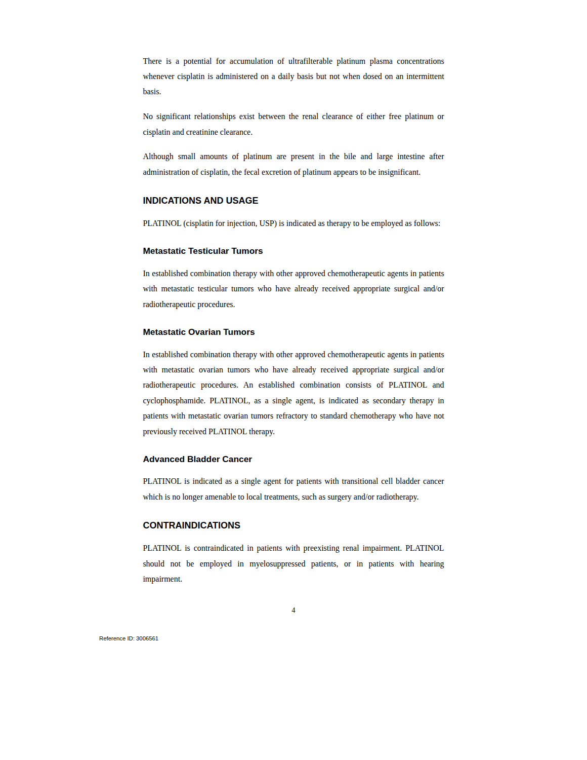There is a potential for accumulation of ultrafilterable platinum plasma concentrations whenever cisplatin is administered on a daily basis but not when dosed on an intermittent basis.
No significant relationships exist between the renal clearance of either free platinum or cisplatin and creatinine clearance.
Although small amounts of platinum are present in the bile and large intestine after administration of cisplatin, the fecal excretion of platinum appears to be insignificant.
INDICATIONS AND USAGE
PLATINOL (cisplatin for injection, USP) is indicated as therapy to be employed as follows:
Metastatic Testicular Tumors
In established combination therapy with other approved chemotherapeutic agents in patients with metastatic testicular tumors who have already received appropriate surgical and/or radiotherapeutic procedures.
Metastatic Ovarian Tumors
In established combination therapy with other approved chemotherapeutic agents in patients with metastatic ovarian tumors who have already received appropriate surgical and/or radiotherapeutic procedures. An established combination consists of PLATINOL and cyclophosphamide. PLATINOL, as a single agent, is indicated as secondary therapy in patients with metastatic ovarian tumors refractory to standard chemotherapy who have not previously received PLATINOL therapy.
Advanced Bladder Cancer
PLATINOL is indicated as a single agent for patients with transitional cell bladder cancer which is no longer amenable to local treatments, such as surgery and/or radiotherapy.
CONTRAINDICATIONS
PLATINOL is contraindicated in patients with preexisting renal impairment. PLATINOL should not be employed in myelosuppressed patients, or in patients with hearing impairment.
4
Reference ID: 3006561